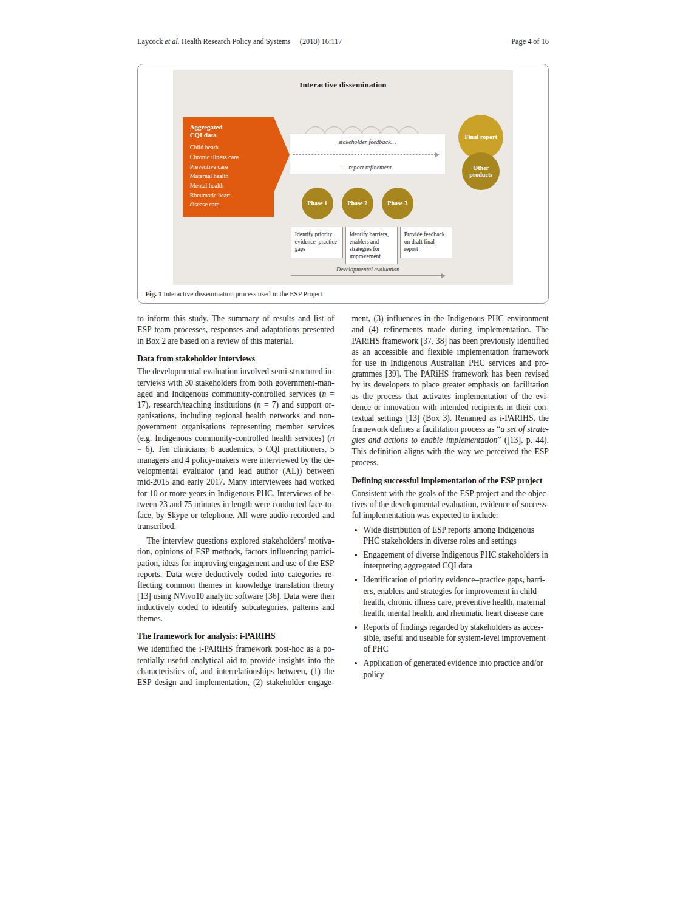Laycock et al. Health Research Policy and Systems (2018) 16:117
Page 4 of 16
Interactive dissemination
Aggregated
CQI data
Child heath
Chronic illness care
Preventive care
Maternal health
Mental health
Rheumatic heart
disease care
stakeholder feedback…
…report refinement
Final report
Other
products
Phase 1
Phase 2
Phase 3
Identify priority evidence–practice gaps
Identify barriers, enablers and strategies for improvement
Provide feedback on draft final report
Developmental evaluation
Fig. 1 Interactive dissemination process used in the ESP Project
to inform this study. The summary of results and list of ESP team processes, responses and adaptations presented in Box 2 are based on a review of this material.
Data from stakeholder interviews
The developmental evaluation involved semi-structured interviews with 30 stakeholders from both government-managed and Indigenous community-controlled services (n = 17), research/teaching institutions (n = 7) and support organisations, including regional health networks and non-government organisations representing member services (e.g. Indigenous community-controlled health services) (n = 6). Ten clinicians, 6 academics, 5 CQI practitioners, 5 managers and 4 policy-makers were interviewed by the developmental evaluator (and lead author (AL)) between mid-2015 and early 2017. Many interviewees had worked for 10 or more years in Indigenous PHC. Interviews of between 23 and 75 minutes in length were conducted face-to-face, by Skype or telephone. All were audio-recorded and transcribed.
The interview questions explored stakeholders’ motivation, opinions of ESP methods, factors influencing participation, ideas for improving engagement and use of the ESP reports. Data were deductively coded into categories reflecting common themes in knowledge translation theory [13] using NVivo10 analytic software [36]. Data were then inductively coded to identify subcategories, patterns and themes.
The framework for analysis: i-PARIHS
We identified the i-PARIHS framework post-hoc as a potentially useful analytical aid to provide insights into the characteristics of, and interrelationships between, (1) the ESP design and implementation, (2) stakeholder engagement, (3) influences in the Indigenous PHC environment and (4) refinements made during implementation. The PARiHS framework [37, 38] has been previously identified as an accessible and flexible implementation framework for use in Indigenous Australian PHC services and programmes [39]. The PARiHS framework has been revised by its developers to place greater emphasis on facilitation as the process that activates implementation of the evidence or innovation with intended recipients in their contextual settings [13] (Box 3). Renamed as i-PARIHS, the framework defines a facilitation process as “a set of strategies and actions to enable implementation” ([13], p. 44). This definition aligns with the way we perceived the ESP process.
Defining successful implementation of the ESP project
Consistent with the goals of the ESP project and the objectives of the developmental evaluation, evidence of successful implementation was expected to include:
Wide distribution of ESP reports among Indigenous PHC stakeholders in diverse roles and settings
Engagement of diverse Indigenous PHC stakeholders in interpreting aggregated CQI data
Identification of priority evidence–practice gaps, barriers, enablers and strategies for improvement in child health, chronic illness care, preventive health, maternal health, mental health, and rheumatic heart disease care
Reports of findings regarded by stakeholders as accessible, useful and useable for system-level improvement of PHC
Application of generated evidence into practice and/or policy